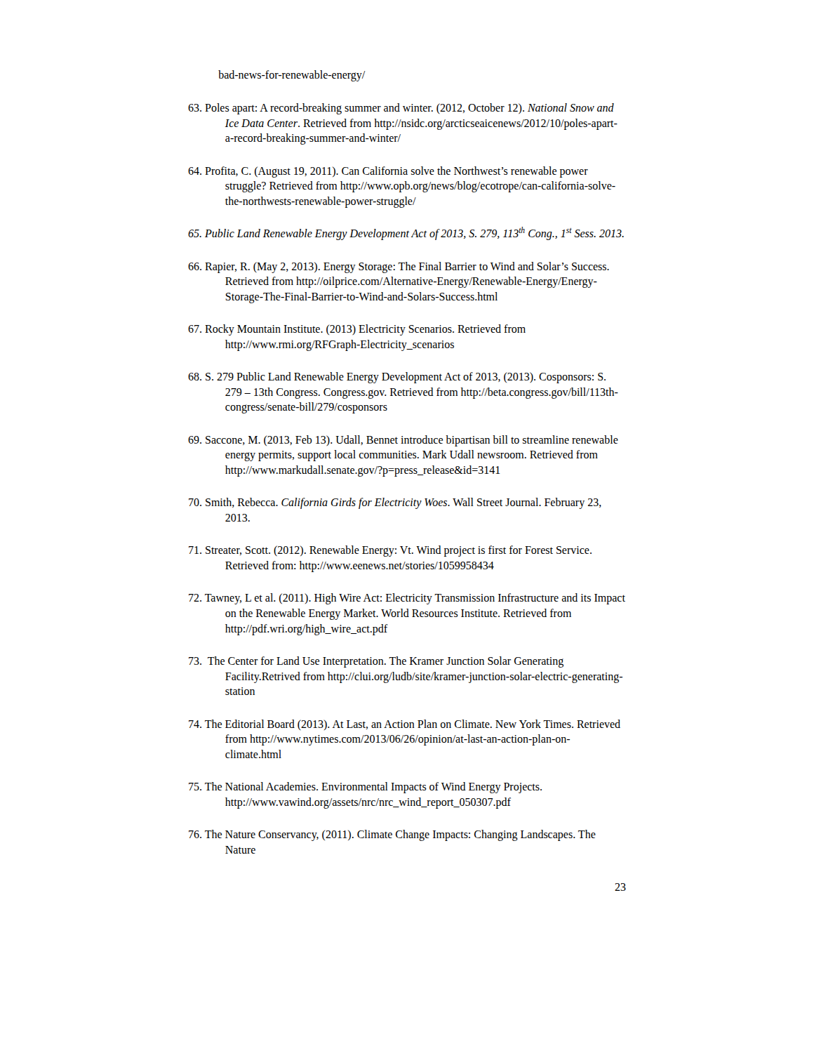bad-news-for-renewable-energy/
63. Poles apart: A record-breaking summer and winter. (2012, October 12). National Snow and Ice Data Center. Retrieved from http://nsidc.org/arcticseaicenews/2012/10/poles-apart-a-record-breaking-summer-and-winter/
64. Profita, C. (August 19, 2011). Can California solve the Northwest’s renewable power struggle? Retrieved from http://www.opb.org/news/blog/ecotrope/can-california-solve-the-northwests-renewable-power-struggle/
65. Public Land Renewable Energy Development Act of 2013, S. 279, 113th Cong., 1st Sess. 2013.
66. Rapier, R. (May 2, 2013). Energy Storage: The Final Barrier to Wind and Solar’s Success. Retrieved from http://oilprice.com/Alternative-Energy/Renewable-Energy/Energy-Storage-The-Final-Barrier-to-Wind-and-Solars-Success.html
67. Rocky Mountain Institute. (2013) Electricity Scenarios. Retrieved from http://www.rmi.org/RFGraph-Electricity_scenarios
68. S. 279 Public Land Renewable Energy Development Act of 2013, (2013). Cosponsors: S. 279 – 13th Congress. Congress.gov. Retrieved from http://beta.congress.gov/bill/113th-congress/senate-bill/279/cosponsors
69. Saccone, M. (2013, Feb 13). Udall, Bennet introduce bipartisan bill to streamline renewable energy permits, support local communities. Mark Udall newsroom. Retrieved from http://www.markudall.senate.gov/?p=press_release&id=3141
70. Smith, Rebecca. California Girds for Electricity Woes. Wall Street Journal. February 23, 2013.
71. Streater, Scott. (2012). Renewable Energy: Vt. Wind project is first for Forest Service. Retrieved from: http://www.eenews.net/stories/1059958434
72. Tawney, L et al. (2011). High Wire Act: Electricity Transmission Infrastructure and its Impact on the Renewable Energy Market. World Resources Institute. Retrieved from http://pdf.wri.org/high_wire_act.pdf
73. The Center for Land Use Interpretation. The Kramer Junction Solar Generating Facility.Retrived from http://clui.org/ludb/site/kramer-junction-solar-electric-generating-station
74. The Editorial Board (2013). At Last, an Action Plan on Climate. New York Times. Retrieved from http://www.nytimes.com/2013/06/26/opinion/at-last-an-action-plan-on-climate.html
75. The National Academies. Environmental Impacts of Wind Energy Projects. http://www.vawind.org/assets/nrc/nrc_wind_report_050307.pdf
76. The Nature Conservancy, (2011). Climate Change Impacts: Changing Landscapes. The Nature
23